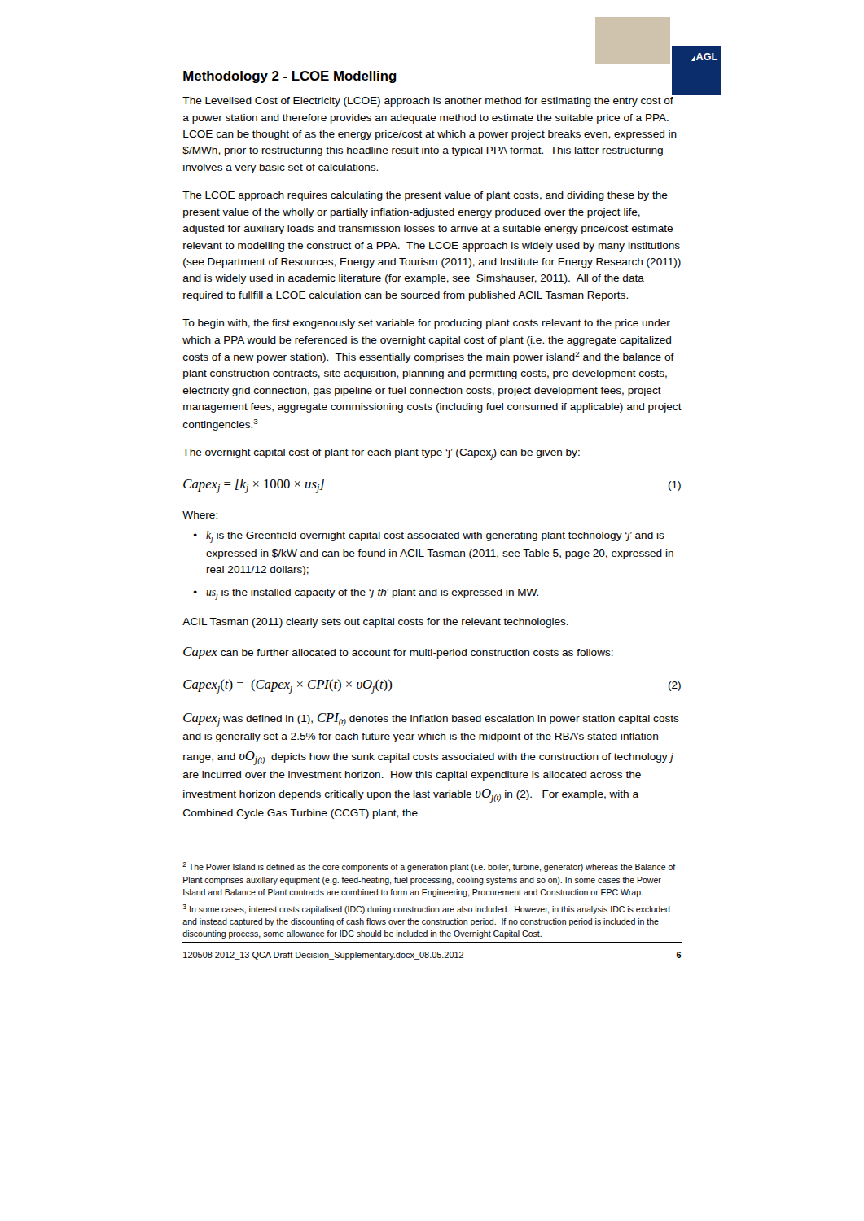AGL
Methodology 2 - LCOE Modelling
The Levelised Cost of Electricity (LCOE) approach is another method for estimating the entry cost of a power station and therefore provides an adequate method to estimate the suitable price of a PPA. LCOE can be thought of as the energy price/cost at which a power project breaks even, expressed in $/MWh, prior to restructuring this headline result into a typical PPA format. This latter restructuring involves a very basic set of calculations.
The LCOE approach requires calculating the present value of plant costs, and dividing these by the present value of the wholly or partially inflation-adjusted energy produced over the project life, adjusted for auxiliary loads and transmission losses to arrive at a suitable energy price/cost estimate relevant to modelling the construct of a PPA. The LCOE approach is widely used by many institutions (see Department of Resources, Energy and Tourism (2011), and Institute for Energy Research (2011)) and is widely used in academic literature (for example, see Simshauser, 2011). All of the data required to fullfill a LCOE calculation can be sourced from published ACIL Tasman Reports.
To begin with, the first exogenously set variable for producing plant costs relevant to the price under which a PPA would be referenced is the overnight capital cost of plant (i.e. the aggregate capitalized costs of a new power station). This essentially comprises the main power island2 and the balance of plant construction contracts, site acquisition, planning and permitting costs, pre-development costs, electricity grid connection, gas pipeline or fuel connection costs, project development fees, project management fees, aggregate commissioning costs (including fuel consumed if applicable) and project contingencies.3
The overnight capital cost of plant for each plant type ‘j’ (Capexj) can be given by:
Capexj = [kj × 1000 × us j]
(1)
Where:
kj is the Greenfield overnight capital cost associated with generating plant technology ‘j’ and is expressed in $/kW and can be found in ACIL Tasman (2011, see Table 5, page 20, expressed in real 2011/12 dollars);
usj is the installed capacity of the ‘j-th’ plant and is expressed in MW.
ACIL Tasman (2011) clearly sets out capital costs for the relevant technologies.
Capex can be further allocated to account for multi-period construction costs as follows:
Capexj(t) = (Capexj × CPI(t) × υOj(t))
(2)
Capexj was defined in (1), CPI(t) denotes the inflation based escalation in power station capital costs and is generally set a 2.5% for each future year which is the midpoint of the RBA’s stated inflation range, and υOj(t) depicts how the sunk capital costs associated with the construction of technology j are incurred over the investment horizon. How this capital expenditure is allocated across the investment horizon depends critically upon the last variable υOj(t) in (2). For example, with a Combined Cycle Gas Turbine (CCGT) plant, the
2 The Power Island is defined as the core components of a generation plant (i.e. boiler, turbine, generator) whereas the Balance of Plant comprises auxillary equipment (e.g. feed-heating, fuel processing, cooling systems and so on). In some cases the Power Island and Balance of Plant contracts are combined to form an Engineering, Procurement and Construction or EPC Wrap.
3 In some cases, interest costs capitalised (IDC) during construction are also included. However, in this analysis IDC is excluded and instead captured by the discounting of cash flows over the construction period. If no construction period is included in the discounting process, some allowance for IDC should be included in the Overnight Capital Cost.
120508 2012_13 QCA Draft Decision_Supplementary.docx_08.05.2012
6